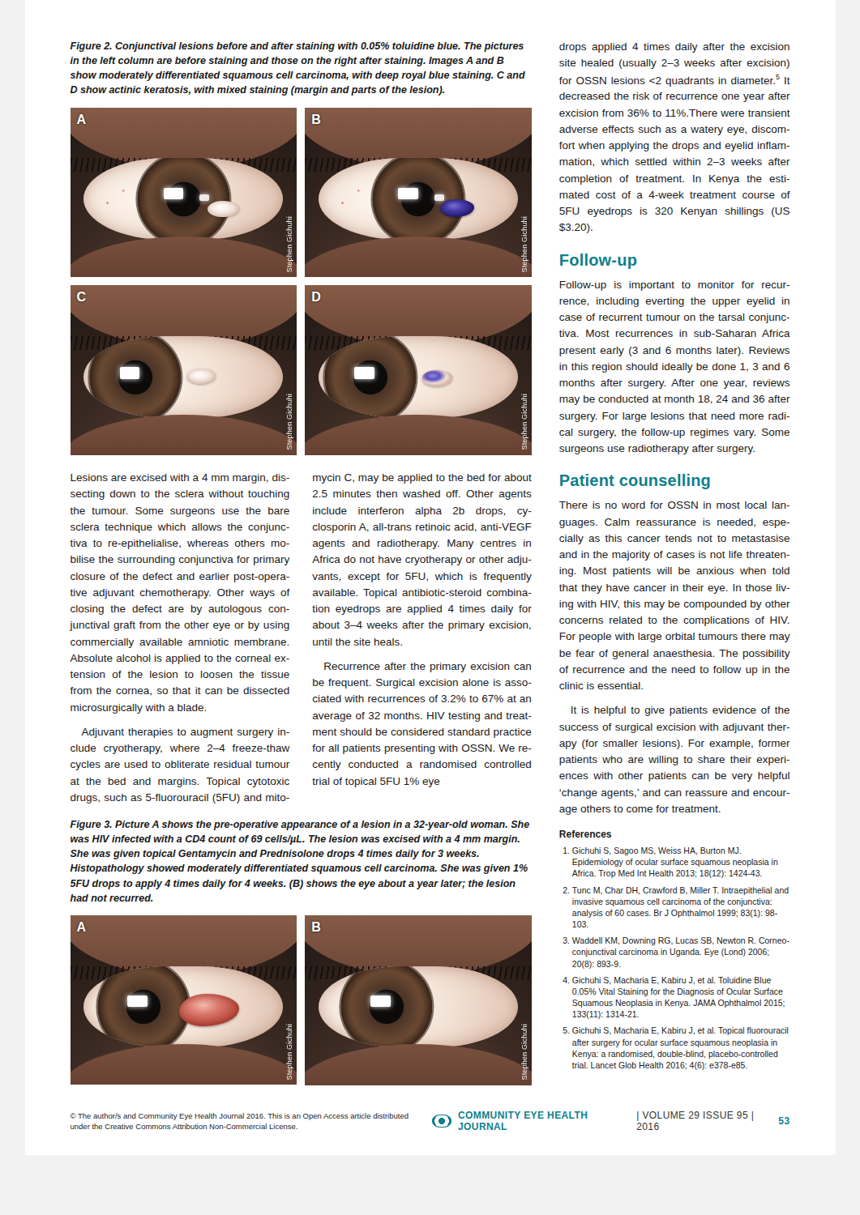Figure 2. Conjunctival lesions before and after staining with 0.05% toluidine blue. The pictures in the left column are before staining and those on the right after staining. Images A and B show moderately differentiated squamous cell carcinoma, with deep royal blue staining. C and D show actinic keratosis, with mixed staining (margin and parts of the lesion).
A
Stephen Gichuhi
B
Stephen Gichuhi
C
Stephen Gichuhi
D
Stephen Gichuhi
Lesions are excised with a 4 mm margin, dissecting down to the sclera without touching the tumour. Some surgeons use the bare sclera technique which allows the conjunctiva to re-epithelialise, whereas others mobilise the surrounding conjunctiva for primary closure of the defect and earlier post-operative adjuvant chemotherapy. Other ways of closing the defect are by autologous conjunctival graft from the other eye or by using commercially available amniotic membrane. Absolute alcohol is applied to the corneal extension of the lesion to loosen the tissue from the cornea, so that it can be dissected microsurgically with a blade.
Adjuvant therapies to augment surgery include cryotherapy, where 2–4 freeze-thaw cycles are used to obliterate residual tumour at the bed and margins. Topical cytotoxic drugs, such as 5-fluorouracil (5FU) and mitomycin C, may be applied to the bed for about 2.5 minutes then washed off. Other agents include interferon alpha 2b drops, cyclosporin A, all-trans retinoic acid, anti-VEGF agents and radiotherapy. Many centres in Africa do not have cryotherapy or other adjuvants, except for 5FU, which is frequently available. Topical antibiotic-steroid combination eyedrops are applied 4 times daily for about 3–4 weeks after the primary excision, until the site heals.
Recurrence after the primary excision can be frequent. Surgical excision alone is associated with recurrences of 3.2% to 67% at an average of 32 months. HIV testing and treatment should be considered standard practice for all patients presenting with OSSN. We recently conducted a randomised controlled trial of topical 5FU 1% eye
Figure 3. Picture A shows the pre-operative appearance of a lesion in a 32-year-old woman. She was HIV infected with a CD4 count of 69 cells/µL. The lesion was excised with a 4 mm margin. She was given topical Gentamycin and Prednisolone drops 4 times daily for 3 weeks. Histopathology showed moderately differentiated squamous cell carcinoma. She was given 1% 5FU drops to apply 4 times daily for 4 weeks. (B) shows the eye about a year later; the lesion had not recurred.
A
Stephen Gichuhi
B
Stephen Gichuhi
drops applied 4 times daily after the excision site healed (usually 2–3 weeks after excision) for OSSN lesions <2 quadrants in diameter.5 It decreased the risk of recurrence one year after excision from 36% to 11%.There were transient adverse effects such as a watery eye, discomfort when applying the drops and eyelid inflammation, which settled within 2–3 weeks after completion of treatment. In Kenya the estimated cost of a 4-week treatment course of 5FU eyedrops is 320 Kenyan shillings (US $3.20).
Follow-up
Follow-up is important to monitor for recurrence, including everting the upper eyelid in case of recurrent tumour on the tarsal conjunctiva. Most recurrences in sub-Saharan Africa present early (3 and 6 months later). Reviews in this region should ideally be done 1, 3 and 6 months after surgery. After one year, reviews may be conducted at month 18, 24 and 36 after surgery. For large lesions that need more radical surgery, the follow-up regimes vary. Some surgeons use radiotherapy after surgery.
Patient counselling
There is no word for OSSN in most local languages. Calm reassurance is needed, especially as this cancer tends not to metastasise and in the majority of cases is not life threatening. Most patients will be anxious when told that they have cancer in their eye. In those living with HIV, this may be compounded by other concerns related to the complications of HIV. For people with large orbital tumours there may be fear of general anaesthesia. The possibility of recurrence and the need to follow up in the clinic is essential.
It is helpful to give patients evidence of the success of surgical excision with adjuvant therapy (for smaller lesions). For example, former patients who are willing to share their experiences with other patients can be very helpful ‘change agents,’ and can reassure and encourage others to come for treatment.
References
Gichuhi S, Sagoo MS, Weiss HA, Burton MJ. Epidemiology of ocular surface squamous neoplasia in Africa. Trop Med Int Health 2013; 18(12): 1424-43.
Tunc M, Char DH, Crawford B, Miller T. Intraepithelial and invasive squamous cell carcinoma of the conjunctiva: analysis of 60 cases. Br J Ophthalmol 1999; 83(1): 98-103.
Waddell KM, Downing RG, Lucas SB, Newton R. Corneo-conjunctival carcinoma in Uganda. Eye (Lond) 2006; 20(8): 893-9.
Gichuhi S, Macharia E, Kabiru J, et al. Toluidine Blue 0.05% Vital Staining for the Diagnosis of Ocular Surface Squamous Neoplasia in Kenya. JAMA Ophthalmol 2015; 133(11): 1314-21.
Gichuhi S, Macharia E, Kabiru J, et al. Topical fluorouracil after surgery for ocular surface squamous neoplasia in Kenya: a randomised, double-blind, placebo-controlled trial. Lancet Glob Health 2016; 4(6): e378-e85.
© The author/s and Community Eye Health Journal 2016. This is an Open Access article distributed under the Creative Commons Attribution Non-Commercial License.
COMMUNITY EYE HEALTH JOURNAL | VOLUME 29 ISSUE 95 | 2016 53